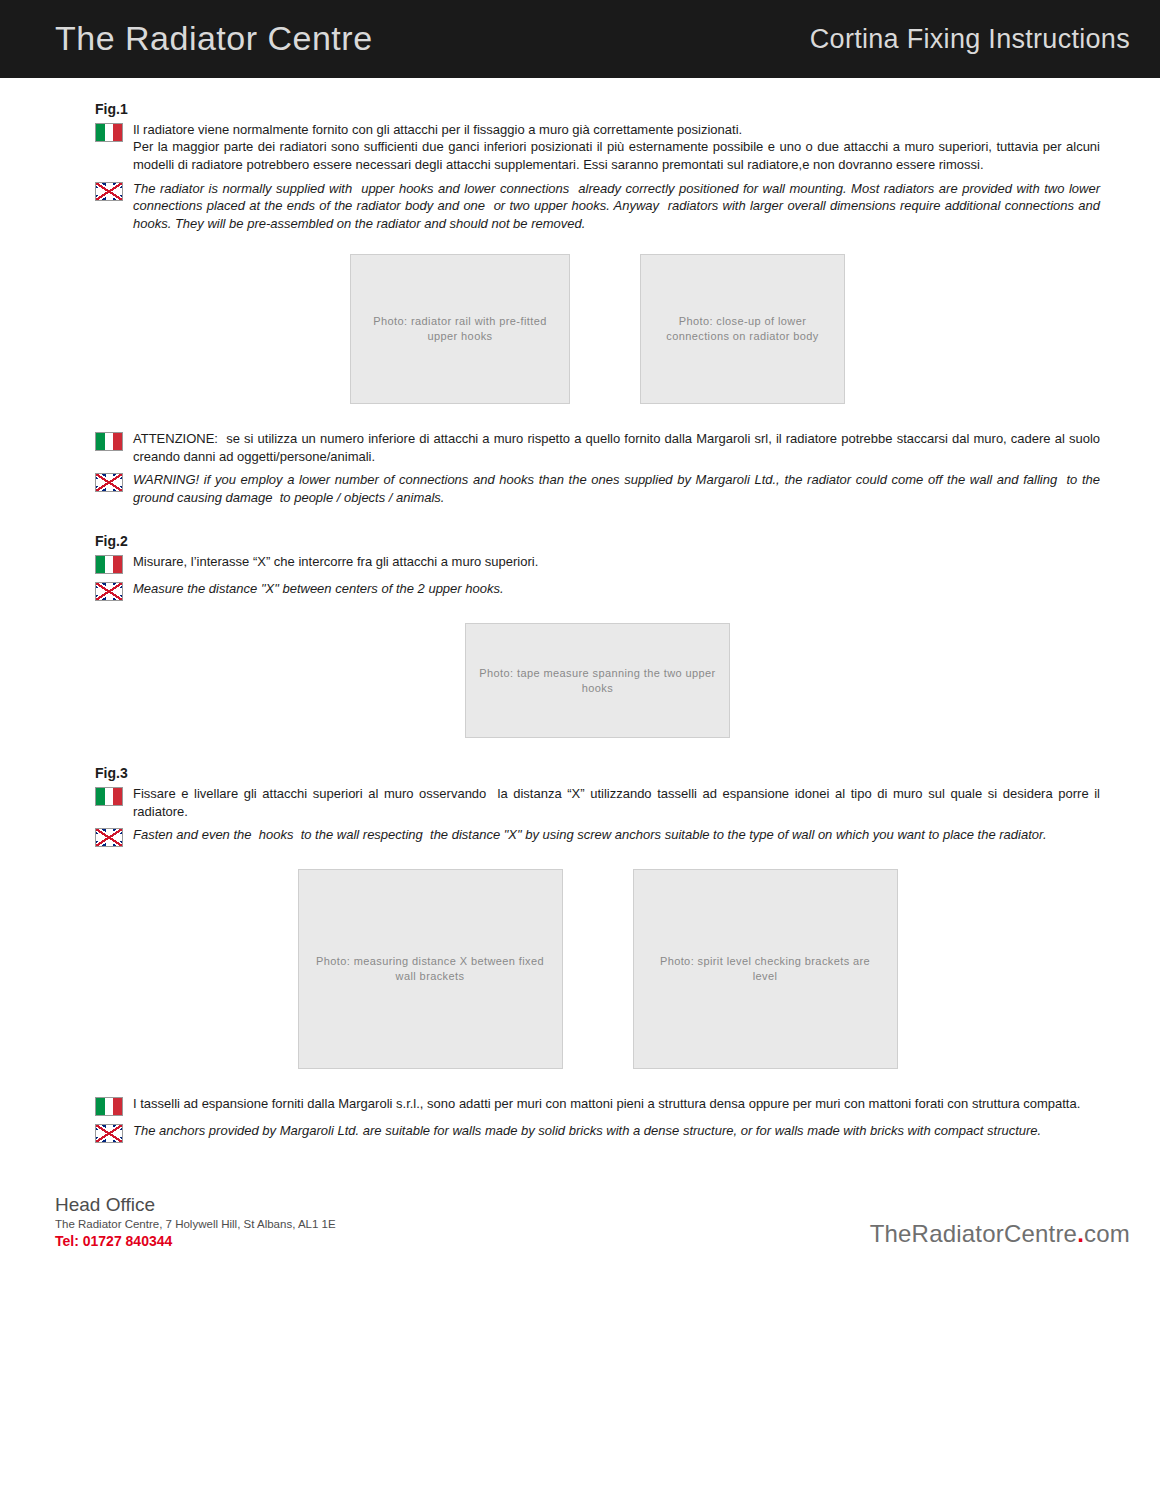The Radiator Centre
Cortina Fixing Instructions
Fig.1
Il radiatore viene normalmente fornito con gli attacchi per il fissaggio a muro già correttamente posizionati.
Per la maggior parte dei radiatori sono sufficienti due ganci inferiori posizionati il più esternamente possibile e uno o due attacchi a muro superiori, tuttavia per alcuni modelli di radiatore potrebbero essere necessari degli attacchi supplementari. Essi saranno premontati sul radiatore,e non dovranno essere rimossi.
The radiator is normally supplied with upper hooks and lower connections already correctly positioned for wall mounting. Most radiators are provided with two lower connections placed at the ends of the radiator body and one or two upper hooks. Anyway radiators with larger overall dimensions require additional connections and hooks. They will be pre-assembled on the radiator and should not be removed.
Photo: radiator rail with pre-fitted upper hooks
Photo: close-up of lower connections on radiator body
ATTENZIONE: se si utilizza un numero inferiore di attacchi a muro rispetto a quello fornito dalla Margaroli srl, il radiatore potrebbe staccarsi dal muro, cadere al suolo creando danni ad oggetti/persone/animali.
WARNING! if you employ a lower number of connections and hooks than the ones supplied by Margaroli Ltd., the radiator could come off the wall and falling to the ground causing damage to people / objects / animals.
Fig.2
Misurare, l’interasse “X” che intercorre fra gli attacchi a muro superiori.
Measure the distance "X" between centers of the 2 upper hooks.
Photo: tape measure spanning the two upper hooks
Fig.3
Fissare e livellare gli attacchi superiori al muro osservando la distanza “X” utilizzando tasselli ad espansione idonei al tipo di muro sul quale si desidera porre il radiatore.
Fasten and even the hooks to the wall respecting the distance "X" by using screw anchors suitable to the type of wall on which you want to place the radiator.
Photo: measuring distance X between fixed wall brackets
Photo: spirit level checking brackets are level
I tasselli ad espansione forniti dalla Margaroli s.r.l., sono adatti per muri con mattoni pieni a struttura densa oppure per muri con mattoni forati con struttura compatta.
The anchors provided by Margaroli Ltd. are suitable for walls made by solid bricks with a dense structure, or for walls made with bricks with compact structure.
Head Office
The Radiator Centre, 7 Holywell Hill, St Albans, AL1 1E
Tel: 01727 840344
TheRadiatorCentre. com